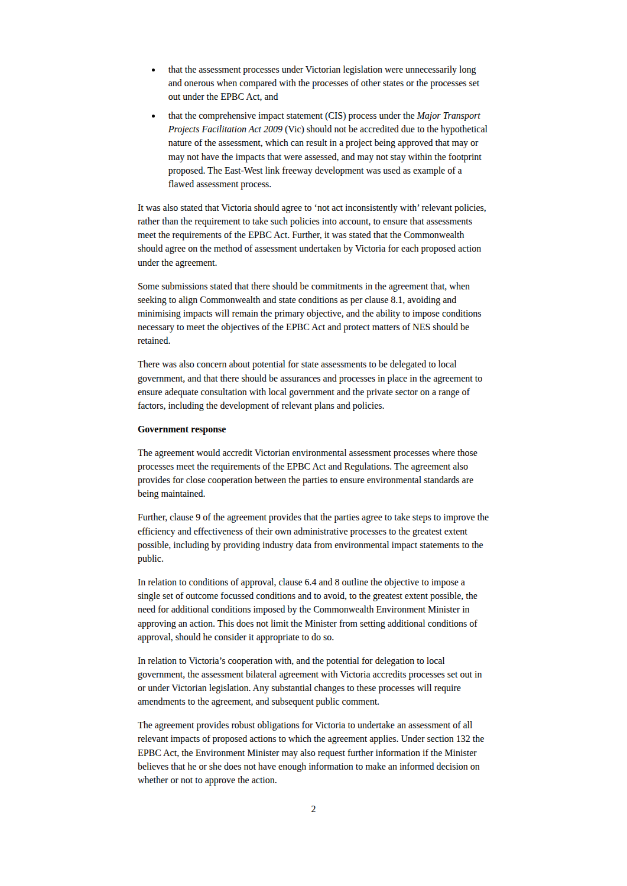that the assessment processes under Victorian legislation were unnecessarily long and onerous when compared with the processes of other states or the processes set out under the EPBC Act, and
that the comprehensive impact statement (CIS) process under the Major Transport Projects Facilitation Act 2009 (Vic) should not be accredited due to the hypothetical nature of the assessment, which can result in a project being approved that may or may not have the impacts that were assessed, and may not stay within the footprint proposed. The East-West link freeway development was used as example of a flawed assessment process.
It was also stated that Victoria should agree to ‘not act inconsistently with’ relevant policies, rather than the requirement to take such policies into account, to ensure that assessments meet the requirements of the EPBC Act. Further, it was stated that the Commonwealth should agree on the method of assessment undertaken by Victoria for each proposed action under the agreement.
Some submissions stated that there should be commitments in the agreement that, when seeking to align Commonwealth and state conditions as per clause 8.1, avoiding and minimising impacts will remain the primary objective, and the ability to impose conditions necessary to meet the objectives of the EPBC Act and protect matters of NES should be retained.
There was also concern about potential for state assessments to be delegated to local government, and that there should be assurances and processes in place in the agreement to ensure adequate consultation with local government and the private sector on a range of factors, including the development of relevant plans and policies.
Government response
The agreement would accredit Victorian environmental assessment processes where those processes meet the requirements of the EPBC Act and Regulations. The agreement also provides for close cooperation between the parties to ensure environmental standards are being maintained.
Further, clause 9 of the agreement provides that the parties agree to take steps to improve the efficiency and effectiveness of their own administrative processes to the greatest extent possible, including by providing industry data from environmental impact statements to the public.
In relation to conditions of approval, clause 6.4 and 8 outline the objective to impose a single set of outcome focussed conditions and to avoid, to the greatest extent possible, the need for additional conditions imposed by the Commonwealth Environment Minister in approving an action. This does not limit the Minister from setting additional conditions of approval, should he consider it appropriate to do so.
In relation to Victoria’s cooperation with, and the potential for delegation to local government, the assessment bilateral agreement with Victoria accredits processes set out in or under Victorian legislation. Any substantial changes to these processes will require amendments to the agreement, and subsequent public comment.
The agreement provides robust obligations for Victoria to undertake an assessment of all relevant impacts of proposed actions to which the agreement applies. Under section 132 the EPBC Act, the Environment Minister may also request further information if the Minister believes that he or she does not have enough information to make an informed decision on whether or not to approve the action.
2